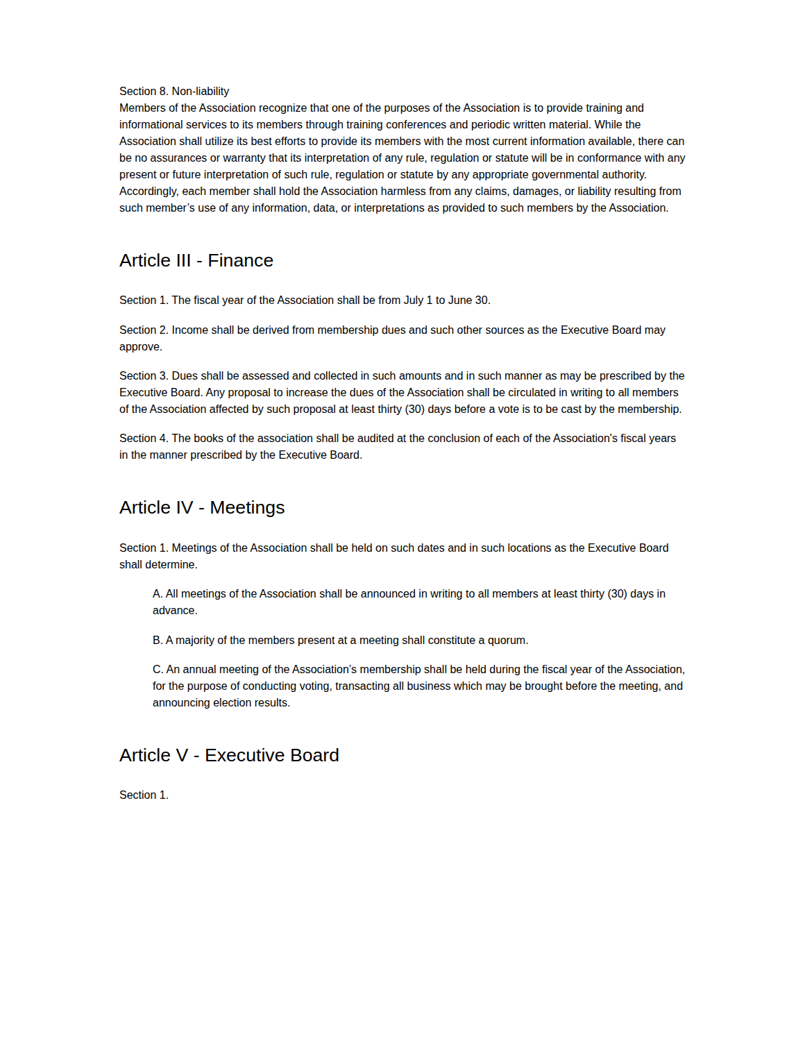Section 8. Non-liability
Members of the Association recognize that one of the purposes of the Association is to provide training and informational services to its members through training conferences and periodic written material. While the Association shall utilize its best efforts to provide its members with the most current information available, there can be no assurances or warranty that its interpretation of any rule, regulation or statute will be in conformance with any present or future interpretation of such rule, regulation or statute by any appropriate governmental authority. Accordingly, each member shall hold the Association harmless from any claims, damages, or liability resulting from such member’s use of any information, data, or interpretations as provided to such members by the Association.
Article III - Finance
Section 1. The fiscal year of the Association shall be from July 1 to June 30.
Section 2. Income shall be derived from membership dues and such other sources as the Executive Board may approve.
Section 3. Dues shall be assessed and collected in such amounts and in such manner as may be prescribed by the Executive Board. Any proposal to increase the dues of the Association shall be circulated in writing to all members of the Association affected by such proposal at least thirty (30) days before a vote is to be cast by the membership.
Section 4. The books of the association shall be audited at the conclusion of each of the Association's fiscal years in the manner prescribed by the Executive Board.
Article IV - Meetings
Section 1. Meetings of the Association shall be held on such dates and in such locations as the Executive Board shall determine.
A. All meetings of the Association shall be announced in writing to all members at least thirty (30) days in advance.
B. A majority of the members present at a meeting shall constitute a quorum.
C. An annual meeting of the Association’s membership shall be held during the fiscal year of the Association, for the purpose of conducting voting, transacting all business which may be brought before the meeting, and announcing election results.
Article V - Executive Board
Section 1.